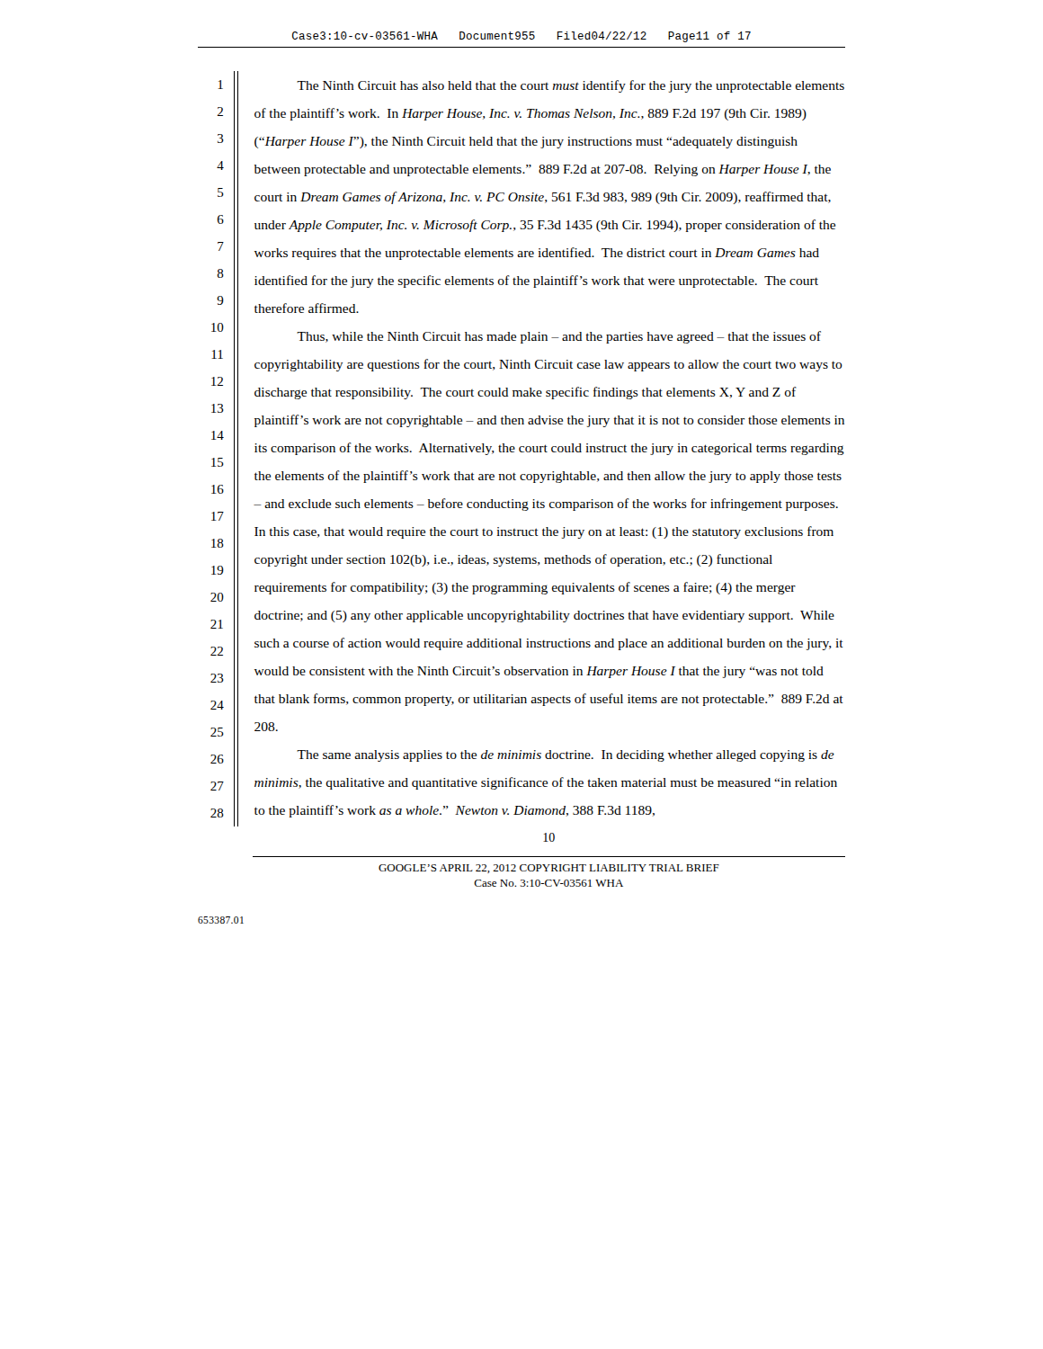Case3:10-cv-03561-WHA Document955 Filed04/22/12 Page11 of 17
1
2
3
4
5
6
7
8
9
10
11
12
13
14
15
16
17
18
19
20
21
22
23
24
25
26
27
28
The Ninth Circuit has also held that the court must identify for the jury the unprotectable elements of the plaintiff’s work. In Harper House, Inc. v. Thomas Nelson, Inc., 889 F.2d 197 (9th Cir. 1989) (“Harper House I”), the Ninth Circuit held that the jury instructions must “adequately distinguish between protectable and unprotectable elements.” 889 F.2d at 207-08. Relying on Harper House I, the court in Dream Games of Arizona, Inc. v. PC Onsite, 561 F.3d 983, 989 (9th Cir. 2009), reaffirmed that, under Apple Computer, Inc. v. Microsoft Corp., 35 F.3d 1435 (9th Cir. 1994), proper consideration of the works requires that the unprotectable elements are identified. The district court in Dream Games had identified for the jury the specific elements of the plaintiff’s work that were unprotectable. The court therefore affirmed.
Thus, while the Ninth Circuit has made plain – and the parties have agreed – that the issues of copyrightability are questions for the court, Ninth Circuit case law appears to allow the court two ways to discharge that responsibility. The court could make specific findings that elements X, Y and Z of plaintiff’s work are not copyrightable – and then advise the jury that it is not to consider those elements in its comparison of the works. Alternatively, the court could instruct the jury in categorical terms regarding the elements of the plaintiff’s work that are not copyrightable, and then allow the jury to apply those tests – and exclude such elements – before conducting its comparison of the works for infringement purposes. In this case, that would require the court to instruct the jury on at least: (1) the statutory exclusions from copyright under section 102(b), i.e., ideas, systems, methods of operation, etc.; (2) functional requirements for compatibility; (3) the programming equivalents of scenes a faire; (4) the merger doctrine; and (5) any other applicable uncopyrightability doctrines that have evidentiary support. While such a course of action would require additional instructions and place an additional burden on the jury, it would be consistent with the Ninth Circuit’s observation in Harper House I that the jury “was not told that blank forms, common property, or utilitarian aspects of useful items are not protectable.” 889 F.2d at 208.
The same analysis applies to the de minimis doctrine. In deciding whether alleged copying is de minimis, the qualitative and quantitative significance of the taken material must be measured “in relation to the plaintiff’s work as a whole.” Newton v. Diamond, 388 F.3d 1189,
10
GOOGLE’S APRIL 22, 2012 COPYRIGHT LIABILITY TRIAL BRIEF
Case No. 3:10-CV-03561 WHA
653387.01